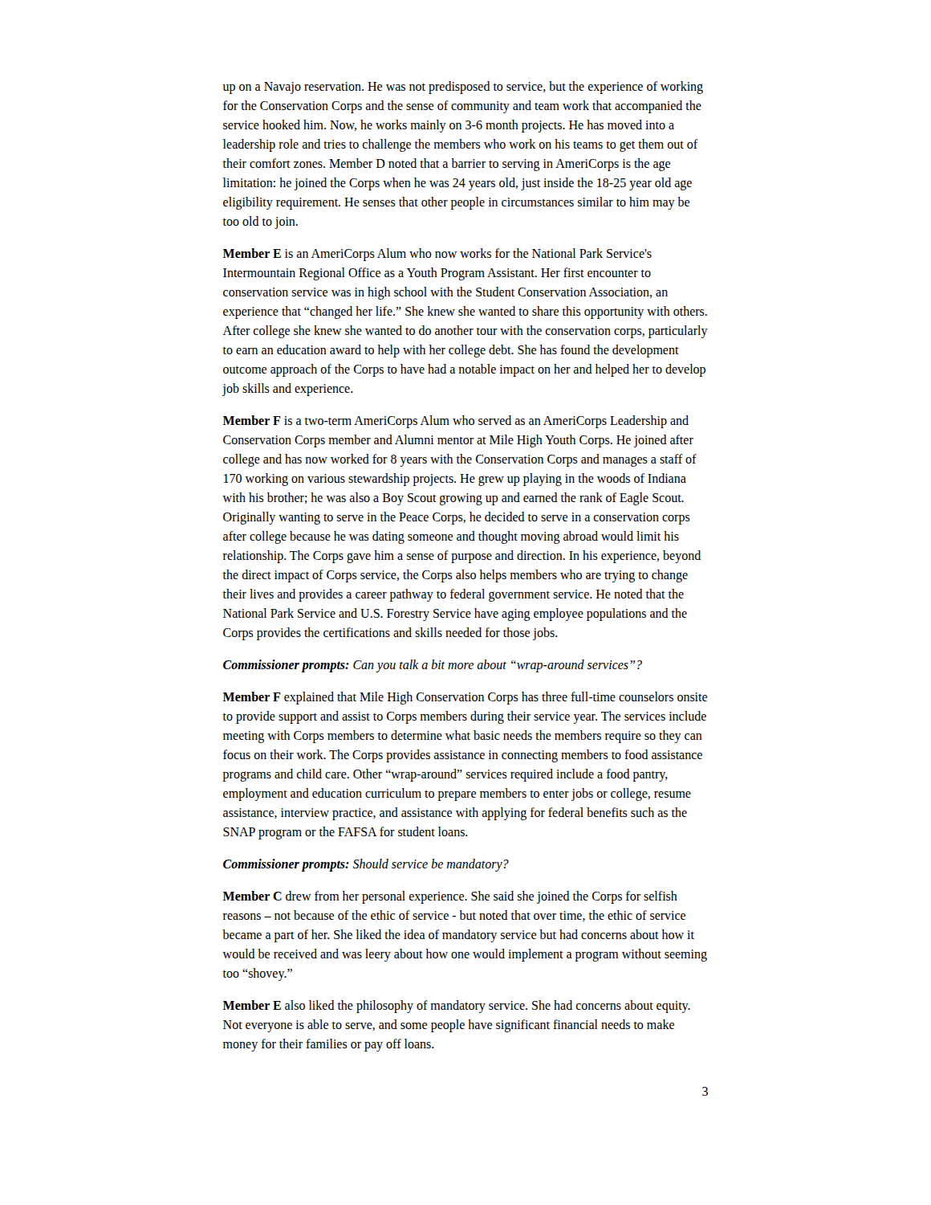up on a Navajo reservation. He was not predisposed to service, but the experience of working for the Conservation Corps and the sense of community and team work that accompanied the service hooked him. Now, he works mainly on 3-6 month projects. He has moved into a leadership role and tries to challenge the members who work on his teams to get them out of their comfort zones. Member D noted that a barrier to serving in AmeriCorps is the age limitation: he joined the Corps when he was 24 years old, just inside the 18-25 year old age eligibility requirement. He senses that other people in circumstances similar to him may be too old to join.
Member E is an AmeriCorps Alum who now works for the National Park Service's Intermountain Regional Office as a Youth Program Assistant. Her first encounter to conservation service was in high school with the Student Conservation Association, an experience that “changed her life.” She knew she wanted to share this opportunity with others. After college she knew she wanted to do another tour with the conservation corps, particularly to earn an education award to help with her college debt. She has found the development outcome approach of the Corps to have had a notable impact on her and helped her to develop job skills and experience.
Member F is a two-term AmeriCorps Alum who served as an AmeriCorps Leadership and Conservation Corps member and Alumni mentor at Mile High Youth Corps. He joined after college and has now worked for 8 years with the Conservation Corps and manages a staff of 170 working on various stewardship projects. He grew up playing in the woods of Indiana with his brother; he was also a Boy Scout growing up and earned the rank of Eagle Scout. Originally wanting to serve in the Peace Corps, he decided to serve in a conservation corps after college because he was dating someone and thought moving abroad would limit his relationship. The Corps gave him a sense of purpose and direction. In his experience, beyond the direct impact of Corps service, the Corps also helps members who are trying to change their lives and provides a career pathway to federal government service. He noted that the National Park Service and U.S. Forestry Service have aging employee populations and the Corps provides the certifications and skills needed for those jobs.
Commissioner prompts: Can you talk a bit more about “wrap-around services”?
Member F explained that Mile High Conservation Corps has three full-time counselors onsite to provide support and assist to Corps members during their service year. The services include meeting with Corps members to determine what basic needs the members require so they can focus on their work. The Corps provides assistance in connecting members to food assistance programs and child care. Other “wrap-around” services required include a food pantry, employment and education curriculum to prepare members to enter jobs or college, resume assistance, interview practice, and assistance with applying for federal benefits such as the SNAP program or the FAFSA for student loans.
Commissioner prompts: Should service be mandatory?
Member C drew from her personal experience. She said she joined the Corps for selfish reasons – not because of the ethic of service - but noted that over time, the ethic of service became a part of her. She liked the idea of mandatory service but had concerns about how it would be received and was leery about how one would implement a program without seeming too “shovey.”
Member E also liked the philosophy of mandatory service. She had concerns about equity. Not everyone is able to serve, and some people have significant financial needs to make money for their families or pay off loans.
3